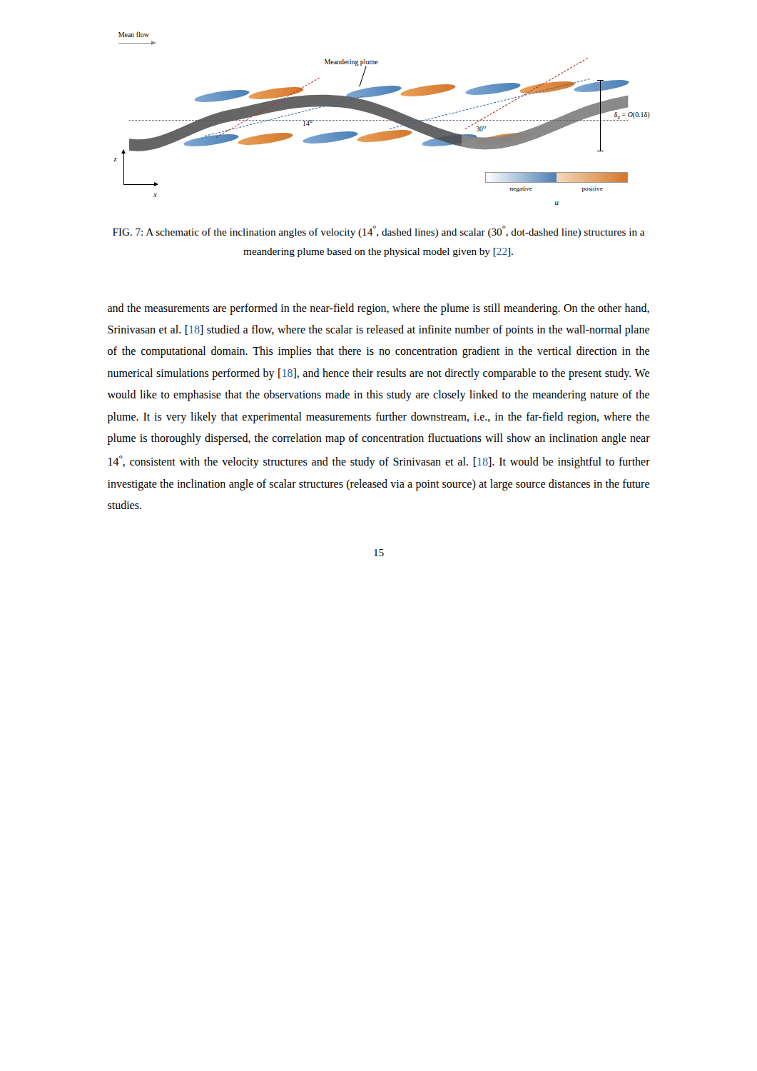Mean flow
Meandering plume
14o
30o
z
x
δz = O(0.1δ)
negative positive
u
FIG. 7: A schematic of the inclination angles of velocity (14°, dashed lines) and scalar (30°, dot-dashed line) structures in a meandering plume based on the physical model given by [22].
and the measurements are performed in the near-field region, where the plume is still meandering. On the other hand, Srinivasan et al. [18] studied a flow, where the scalar is released at infinite number of points in the wall-normal plane of the computational domain. This implies that there is no concentration gradient in the vertical direction in the numerical simulations performed by [18], and hence their results are not directly comparable to the present study. We would like to emphasise that the observations made in this study are closely linked to the meandering nature of the plume. It is very likely that experimental measurements further downstream, i.e., in the far-field region, where the plume is thoroughly dispersed, the correlation map of concentration fluctuations will show an inclination angle near 14°, consistent with the velocity structures and the study of Srinivasan et al. [18]. It would be insightful to further investigate the inclination angle of scalar structures (released via a point source) at large source distances in the future studies.
15